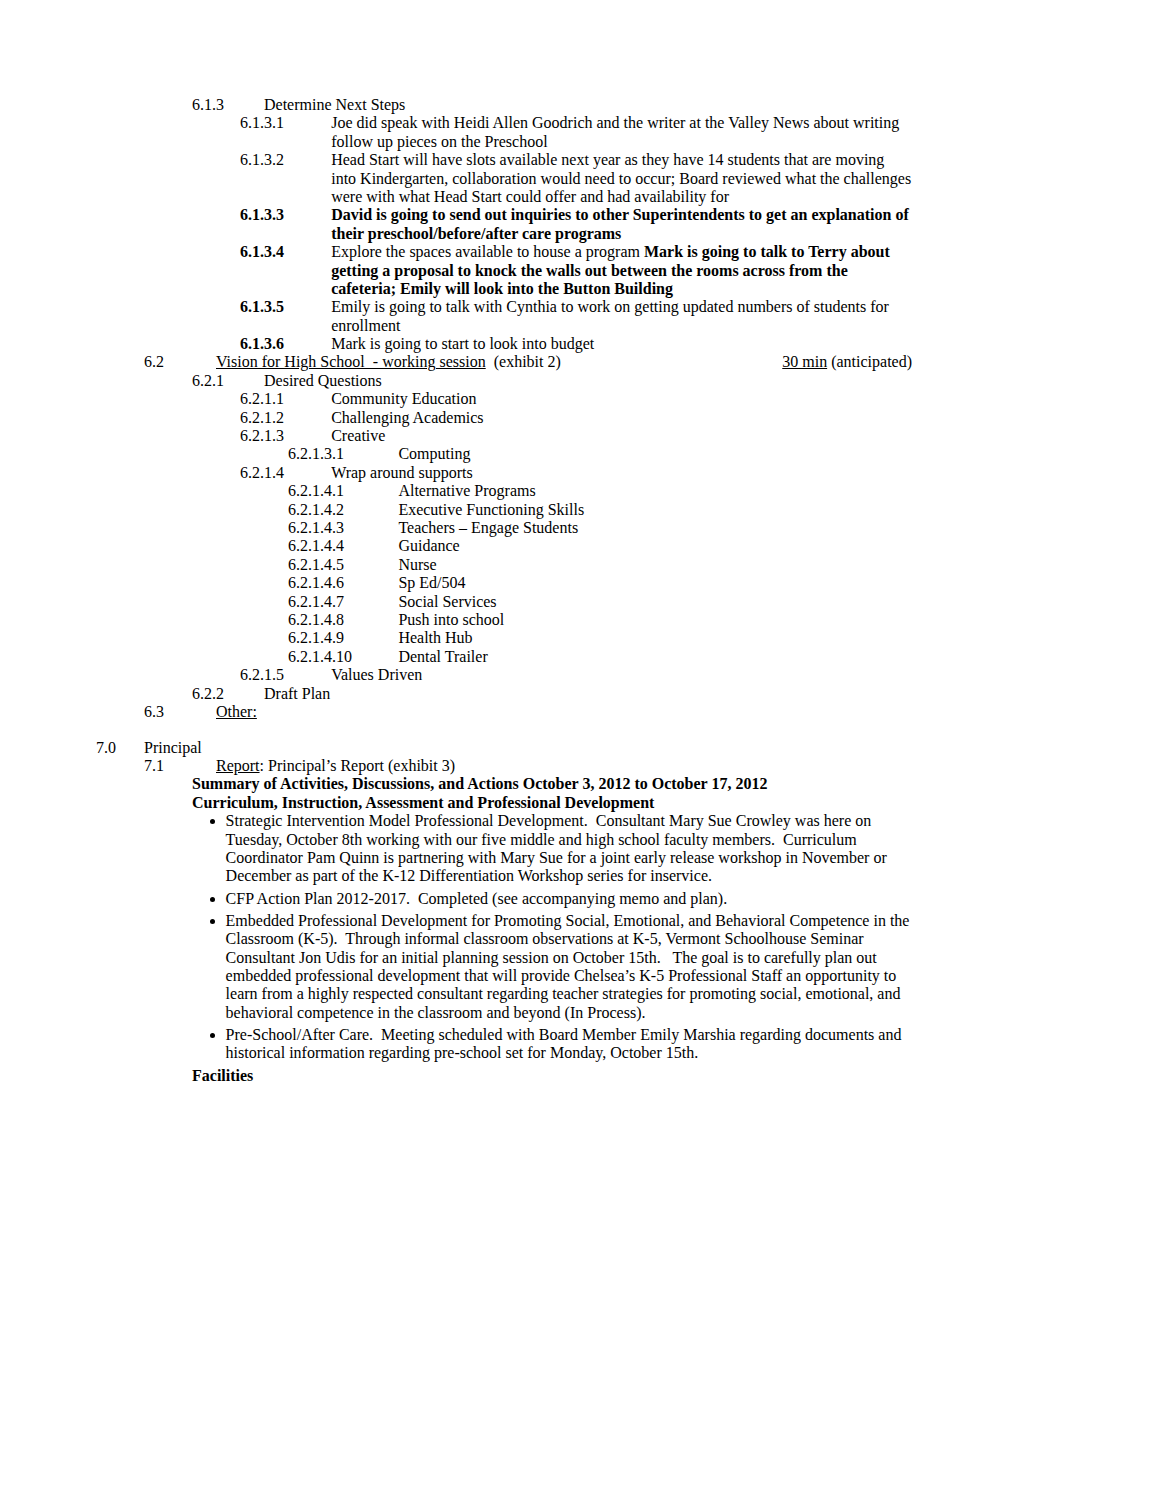6.1.3
Determine Next Steps
6.1.3.1
Joe did speak with Heidi Allen Goodrich and the writer at the Valley News about writing follow up pieces on the Preschool
6.1.3.2
Head Start will have slots available next year as they have 14 students that are moving into Kindergarten, collaboration would need to occur; Board reviewed what the challenges were with what Head Start could offer and had availability for
6.1.3.3
David is going to send out inquiries to other Superintendents to get an explanation of their preschool/before/after care programs
6.1.3.4
Explore the spaces available to house a program Mark is going to talk to Terry about getting a proposal to knock the walls out between the rooms across from the cafeteria; Emily will look into the Button Building
6.1.3.5
Emily is going to talk with Cynthia to work on getting updated numbers of students for enrollment
6.1.3.6
Mark is going to start to look into budget
6.2
Vision for High School - working session (exhibit 2) 30 min (anticipated)
6.2.1
Desired Questions
6.2.1.1
Community Education
6.2.1.2
Challenging Academics
6.2.1.3
Creative
6.2.1.3.1
Computing
6.2.1.4
Wrap around supports
6.2.1.4.1
Alternative Programs
6.2.1.4.2
Executive Functioning Skills
6.2.1.4.3
Teachers – Engage Students
6.2.1.4.4
Guidance
6.2.1.4.5
Nurse
6.2.1.4.6
Sp Ed/504
6.2.1.4.7
Social Services
6.2.1.4.8
Push into school
6.2.1.4.9
Health Hub
6.2.1.4.10
Dental Trailer
6.2.1.5
Values Driven
6.2.2
Draft Plan
6.3
Other:
7.0
Principal
7.1
Report: Principal’s Report (exhibit 3)
Summary of Activities, Discussions, and Actions October 3, 2012 to October 17, 2012
Curriculum, Instruction, Assessment and Professional Development
Strategic Intervention Model Professional Development. Consultant Mary Sue Crowley was here on Tuesday, October 8th working with our five middle and high school faculty members. Curriculum Coordinator Pam Quinn is partnering with Mary Sue for a joint early release workshop in November or December as part of the K-12 Differentiation Workshop series for inservice.
CFP Action Plan 2012-2017. Completed (see accompanying memo and plan).
Embedded Professional Development for Promoting Social, Emotional, and Behavioral Competence in the Classroom (K-5). Through informal classroom observations at K-5, Vermont Schoolhouse Seminar Consultant Jon Udis for an initial planning session on October 15th. The goal is to carefully plan out embedded professional development that will provide Chelsea’s K-5 Professional Staff an opportunity to learn from a highly respected consultant regarding teacher strategies for promoting social, emotional, and behavioral competence in the classroom and beyond (In Process).
Pre-School/After Care. Meeting scheduled with Board Member Emily Marshia regarding documents and historical information regarding pre-school set for Monday, October 15th.
Facilities